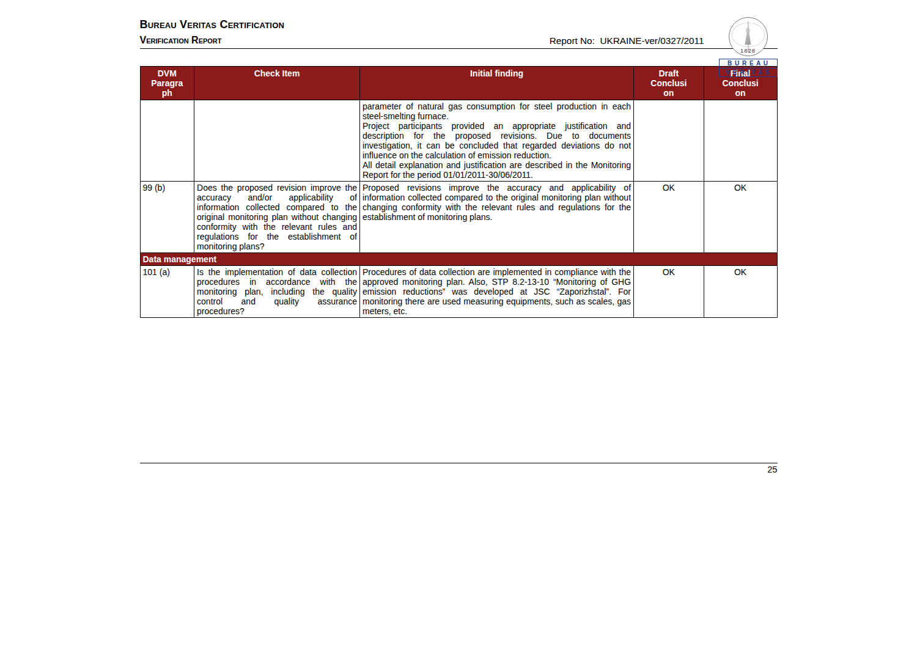Bureau Veritas Certification
Report No: UKRAINE-ver/0327/2011
B U R E A U
V E R I T A S
Verification Report
| DVM Paragra ph | Check Item | Initial finding | Draft Conclusi on | Final Conclusi on |
| --- | --- | --- | --- | --- |
| | | parameter of natural gas consumption for steel production in each steel-smelting furnace. Project participants provided an appropriate justification and description for the proposed revisions. Due to documents investigation, it can be concluded that regarded deviations do not influence on the calculation of emission reduction. All detail explanation and justification are described in the Monitoring Report for the period 01/01/2011-30/06/2011. | | |
| 99 (b) | Does the proposed revision improve the accuracy and/or applicability of information collected compared to the original monitoring plan without changing conformity with the relevant rules and regulations for the establishment of monitoring plans? | Proposed revisions improve the accuracy and applicability of information collected compared to the original monitoring plan without changing conformity with the relevant rules and regulations for the establishment of monitoring plans. | OK | OK |
| Data management |
| 101 (a) | Is the implementation of data collection procedures in accordance with the monitoring plan, including the quality control and quality assurance procedures? | Procedures of data collection are implemented in compliance with the approved monitoring plan. Also, STP 8.2-13-10 “Monitoring of GHG emission reductions” was developed at JSC “Zaporizhstal”. For monitoring there are used measuring equipments, such as scales, gas meters, etc. | OK | OK |
25